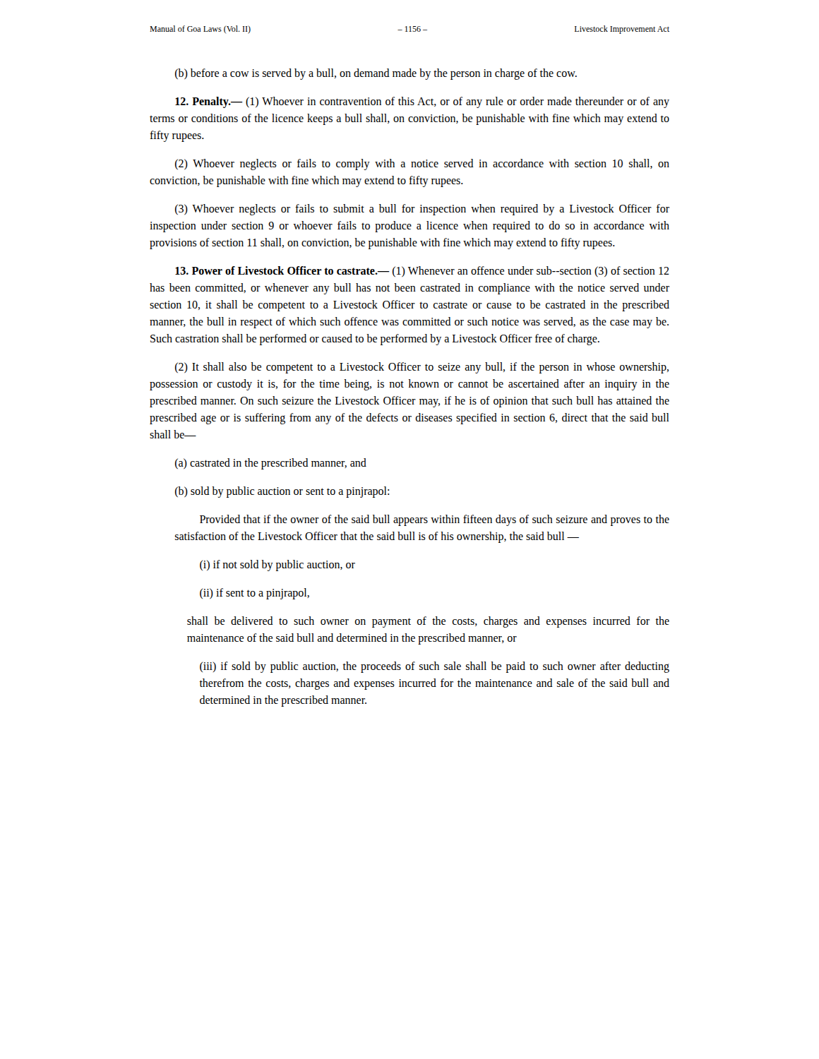Manual of Goa Laws (Vol. II) – 1156 – Livestock Improvement Act
(b) before a cow is served by a bull, on demand made by the person in charge of the cow.
12. Penalty.— (1) Whoever in contravention of this Act, or of any rule or order made thereunder or of any terms or conditions of the licence keeps a bull shall, on conviction, be punishable with fine which may extend to fifty rupees.
(2) Whoever neglects or fails to comply with a notice served in accordance with section 10 shall, on conviction, be punishable with fine which may extend to fifty rupees.
(3) Whoever neglects or fails to submit a bull for inspection when required by a Livestock Officer for inspection under section 9 or whoever fails to produce a licence when required to do so in accordance with provisions of section 11 shall, on conviction, be punishable with fine which may extend to fifty rupees.
13. Power of Livestock Officer to castrate.— (1) Whenever an offence under sub--section (3) of section 12 has been committed, or whenever any bull has not been castrated in compliance with the notice served under section 10, it shall be competent to a Livestock Officer to castrate or cause to be castrated in the prescribed manner, the bull in respect of which such offence was committed or such notice was served, as the case may be. Such castration shall be performed or caused to be performed by a Livestock Officer free of charge.
(2) It shall also be competent to a Livestock Officer to seize any bull, if the person in whose ownership, possession or custody it is, for the time being, is not known or cannot be ascertained after an inquiry in the prescribed manner. On such seizure the Livestock Officer may, if he is of opinion that such bull has attained the prescribed age or is suffering from any of the defects or diseases specified in section 6, direct that the said bull shall be—
(a) castrated in the prescribed manner, and
(b) sold by public auction or sent to a pinjrapol:
Provided that if the owner of the said bull appears within fifteen days of such seizure and proves to the satisfaction of the Livestock Officer that the said bull is of his ownership, the said bull —
(i) if not sold by public auction, or
(ii) if sent to a pinjrapol,
shall be delivered to such owner on payment of the costs, charges and expenses incurred for the maintenance of the said bull and determined in the prescribed manner, or
(iii) if sold by public auction, the proceeds of such sale shall be paid to such owner after deducting therefrom the costs, charges and expenses incurred for the maintenance and sale of the said bull and determined in the prescribed manner.